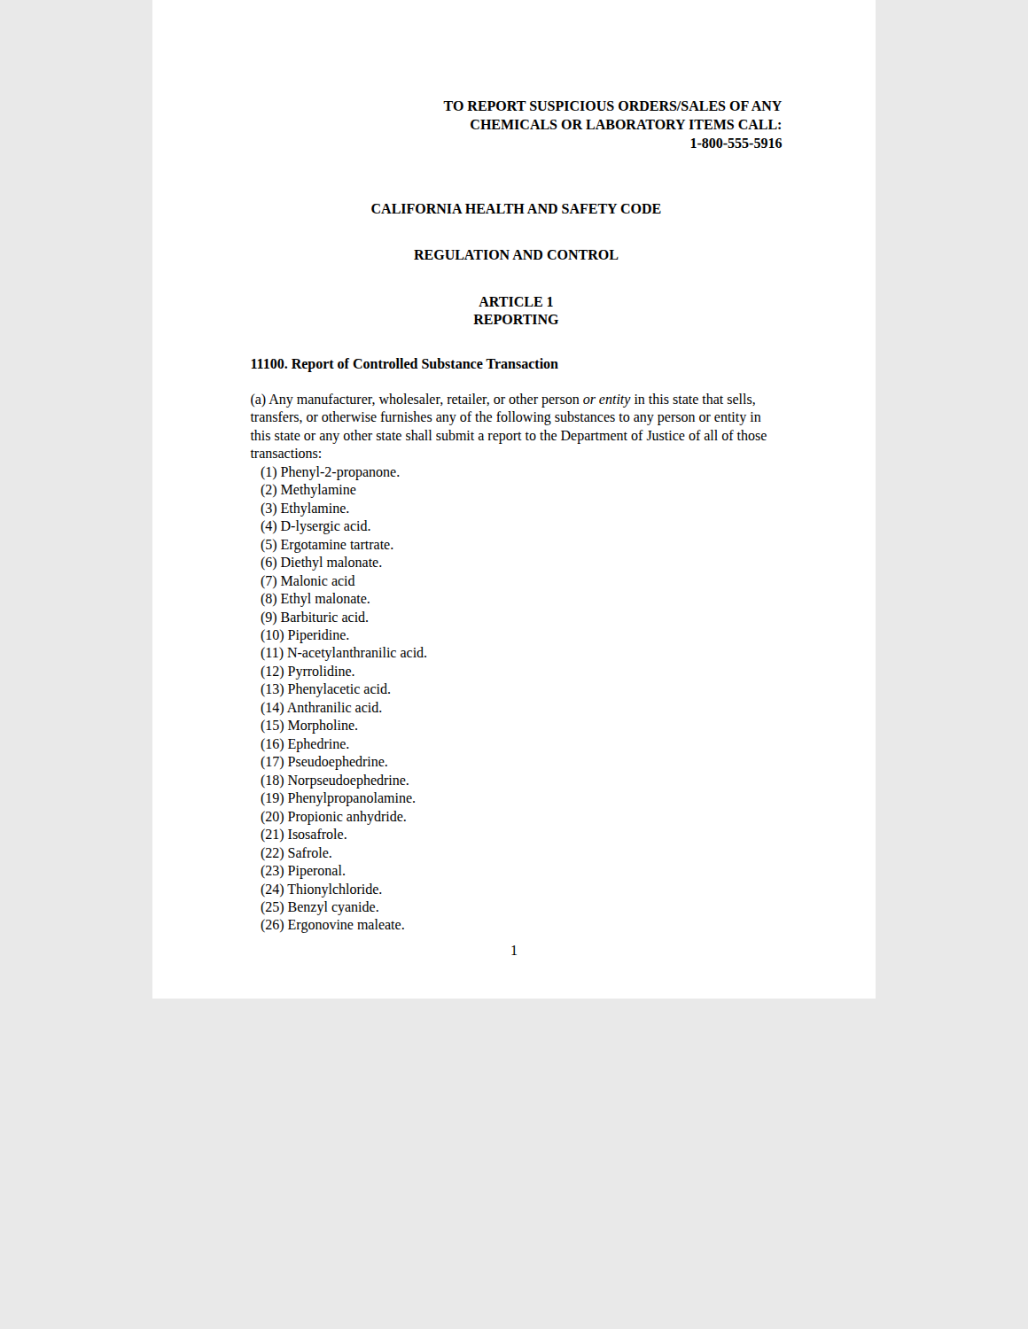TO REPORT SUSPICIOUS ORDERS/SALES OF ANY
CHEMICALS OR LABORATORY ITEMS CALL:
1-800-555-5916
CALIFORNIA HEALTH AND SAFETY CODE
REGULATION AND CONTROL
ARTICLE 1
REPORTING
11100. Report of Controlled Substance Transaction
(a) Any manufacturer, wholesaler, retailer, or other person or entity in this state that sells, transfers, or otherwise furnishes any of the following substances to any person or entity in this state or any other state shall submit a report to the Department of Justice of all of those transactions:
(1) Phenyl-2-propanone.
(2) Methylamine
(3) Ethylamine.
(4) D-lysergic acid.
(5) Ergotamine tartrate.
(6) Diethyl malonate.
(7) Malonic acid
(8) Ethyl malonate.
(9) Barbituric acid.
(10) Piperidine.
(11) N-acetylanthranilic acid.
(12) Pyrrolidine.
(13) Phenylacetic acid.
(14) Anthranilic acid.
(15) Morpholine.
(16) Ephedrine.
(17) Pseudoephedrine.
(18) Norpseudoephedrine.
(19) Phenylpropanolamine.
(20) Propionic anhydride.
(21) Isosafrole.
(22) Safrole.
(23) Piperonal.
(24) Thionylchloride.
(25) Benzyl cyanide.
(26) Ergonovine maleate.
1